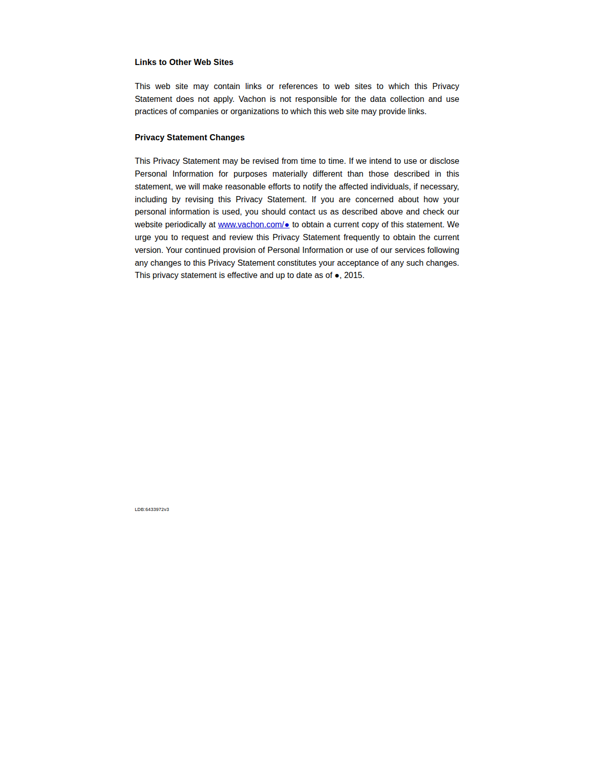Links to Other Web Sites
This web site may contain links or references to web sites to which this Privacy Statement does not apply. Vachon is not responsible for the data collection and use practices of companies or organizations to which this web site may provide links.
Privacy Statement Changes
This Privacy Statement may be revised from time to time. If we intend to use or disclose Personal Information for purposes materially different than those described in this statement, we will make reasonable efforts to notify the affected individuals, if necessary, including by revising this Privacy Statement. If you are concerned about how your personal information is used, you should contact us as described above and check our website periodically at www.vachon.com/● to obtain a current copy of this statement. We urge you to request and review this Privacy Statement frequently to obtain the current version. Your continued provision of Personal Information or use of our services following any changes to this Privacy Statement constitutes your acceptance of any such changes. This privacy statement is effective and up to date as of ●, 2015.
LDB:6433972v3